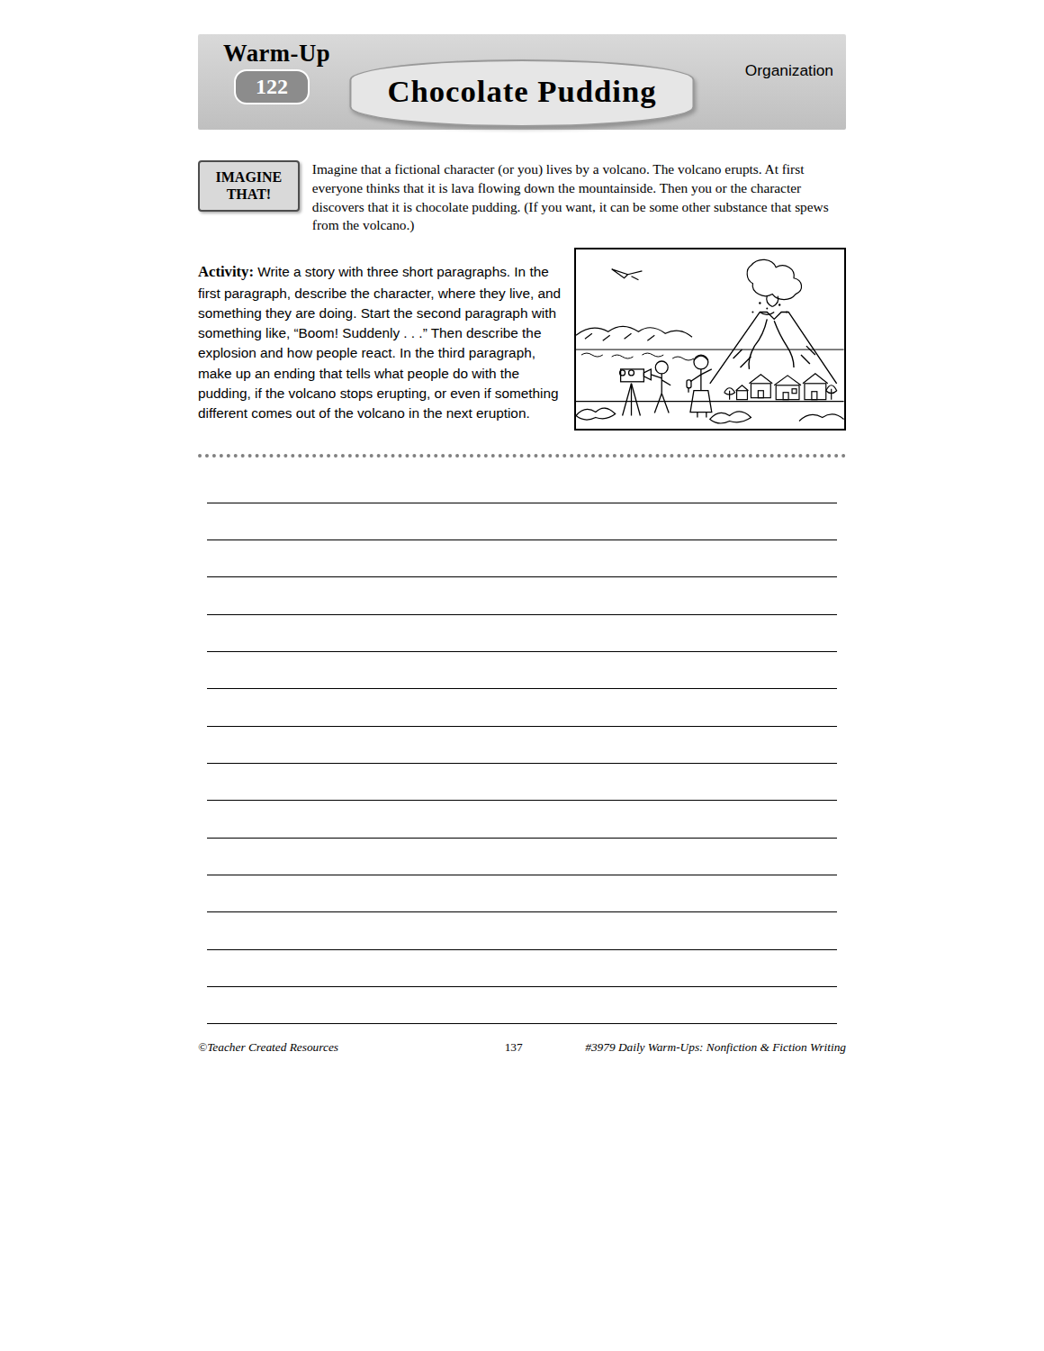Warm-Up
122
Chocolate Pudding
Organization
IMAGINE
THAT!
Imagine that a fictional character (or you) lives by a volcano. The volcano erupts. At first everyone thinks that it is lava flowing down the mountainside. Then you or the character discovers that it is chocolate pudding. (If you want, it can be some other substance that spews from the volcano.)
Activity: Write a story with three short paragraphs. In the first paragraph, describe the character, where they live, and something they are doing. Start the second paragraph with something like, “Boom! Suddenly . . .” Then describe the explosion and how people react. In the third paragraph, make up an ending that tells what people do with the pudding, if the volcano stops erupting, or even if something different comes out of the volcano in the next eruption.
©Teacher Created Resources 137 #3979 Daily Warm-Ups: Nonfiction & Fiction Writing